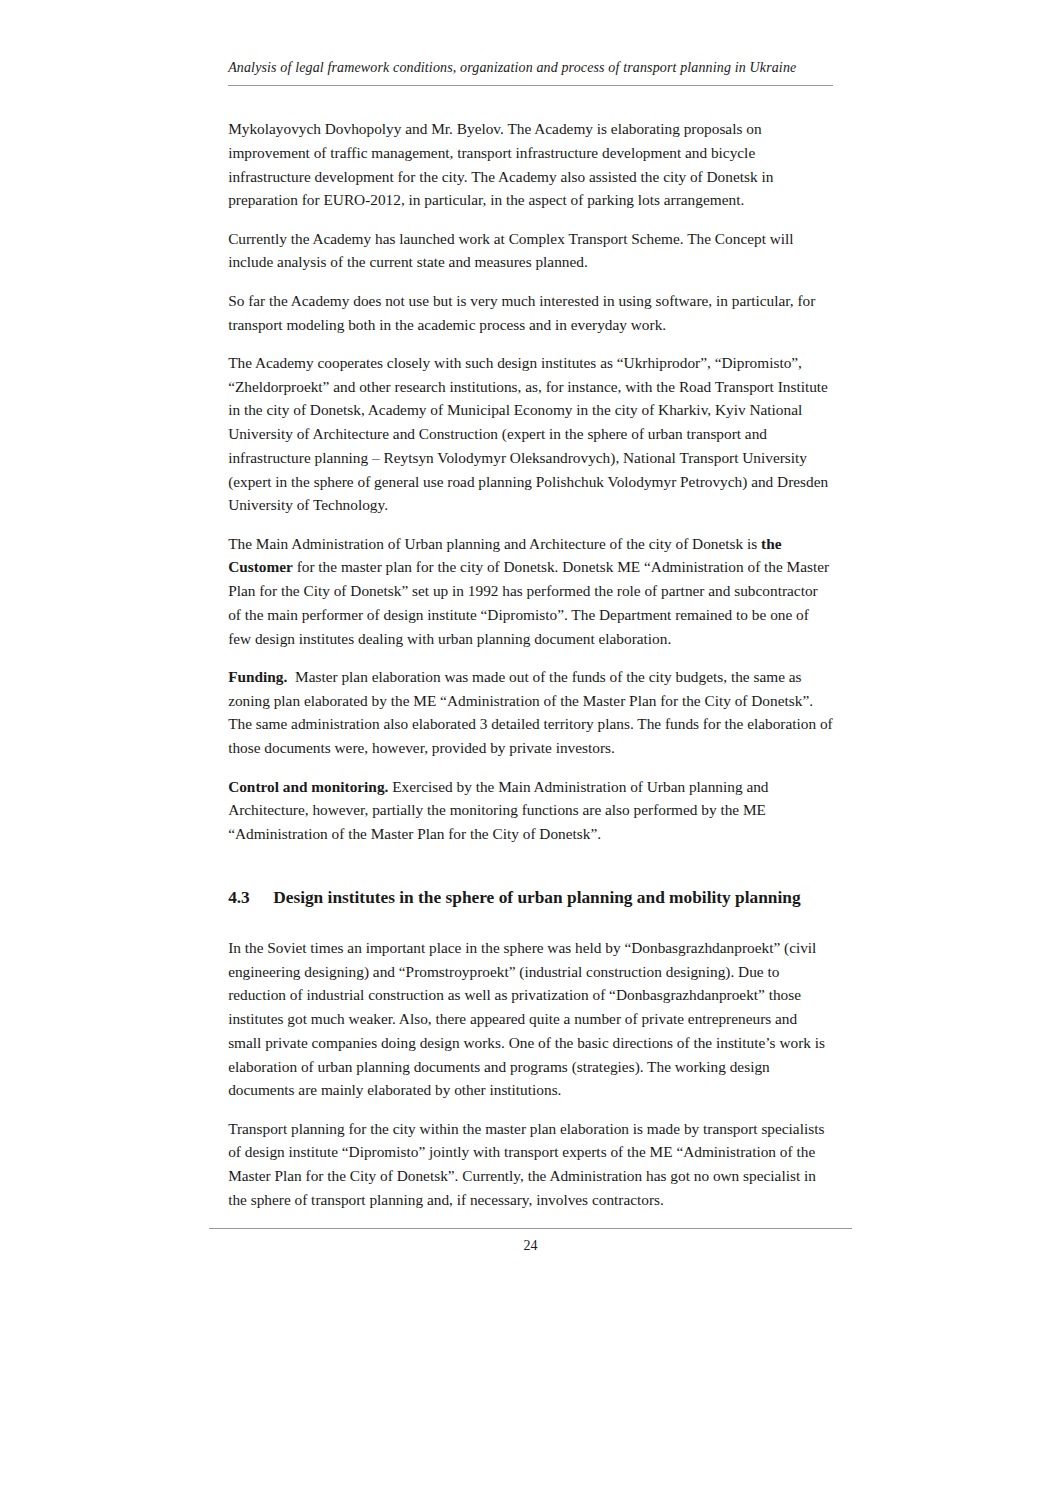Analysis of legal framework conditions, organization and process of transport planning in Ukraine
Mykolayovych Dovhopolyy and Mr. Byelov. The Academy is elaborating proposals on improvement of traffic management, transport infrastructure development and bicycle infrastructure development for the city. The Academy also assisted the city of Donetsk in preparation for EURO-2012, in particular, in the aspect of parking lots arrangement.
Currently the Academy has launched work at Complex Transport Scheme. The Concept will include analysis of the current state and measures planned.
So far the Academy does not use but is very much interested in using software, in particular, for transport modeling both in the academic process and in everyday work.
The Academy cooperates closely with such design institutes as “Ukrhiprodor”, “Dipromisto”, “Zheldorproekt” and other research institutions, as, for instance, with the Road Transport Institute in the city of Donetsk, Academy of Municipal Economy in the city of Kharkiv, Kyiv National University of Architecture and Construction (expert in the sphere of urban transport and infrastructure planning – Reytsyn Volodymyr Oleksandrovych), National Transport University (expert in the sphere of general use road planning Polishchuk Volodymyr Petrovych) and Dresden University of Technology.
The Main Administration of Urban planning and Architecture of the city of Donetsk is the Customer for the master plan for the city of Donetsk. Donetsk ME “Administration of the Master Plan for the City of Donetsk” set up in 1992 has performed the role of partner and subcontractor of the main performer of design institute “Dipromisto”. The Department remained to be one of few design institutes dealing with urban planning document elaboration.
Funding. Master plan elaboration was made out of the funds of the city budgets, the same as zoning plan elaborated by the ME “Administration of the Master Plan for the City of Donetsk”. The same administration also elaborated 3 detailed territory plans. The funds for the elaboration of those documents were, however, provided by private investors.
Control and monitoring. Exercised by the Main Administration of Urban planning and Architecture, however, partially the monitoring functions are also performed by the ME “Administration of the Master Plan for the City of Donetsk”.
4.3 Design institutes in the sphere of urban planning and mobility planning
In the Soviet times an important place in the sphere was held by “Donbasgrazhdanproekt” (civil engineering designing) and “Promstroyproekt” (industrial construction designing). Due to reduction of industrial construction as well as privatization of “Donbasgrazhdanproekt” those institutes got much weaker. Also, there appeared quite a number of private entrepreneurs and small private companies doing design works. One of the basic directions of the institute’s work is elaboration of urban planning documents and programs (strategies). The working design documents are mainly elaborated by other institutions.
Transport planning for the city within the master plan elaboration is made by transport specialists of design institute “Dipromisto” jointly with transport experts of the ME “Administration of the Master Plan for the City of Donetsk”. Currently, the Administration has got no own specialist in the sphere of transport planning and, if necessary, involves contractors.
24